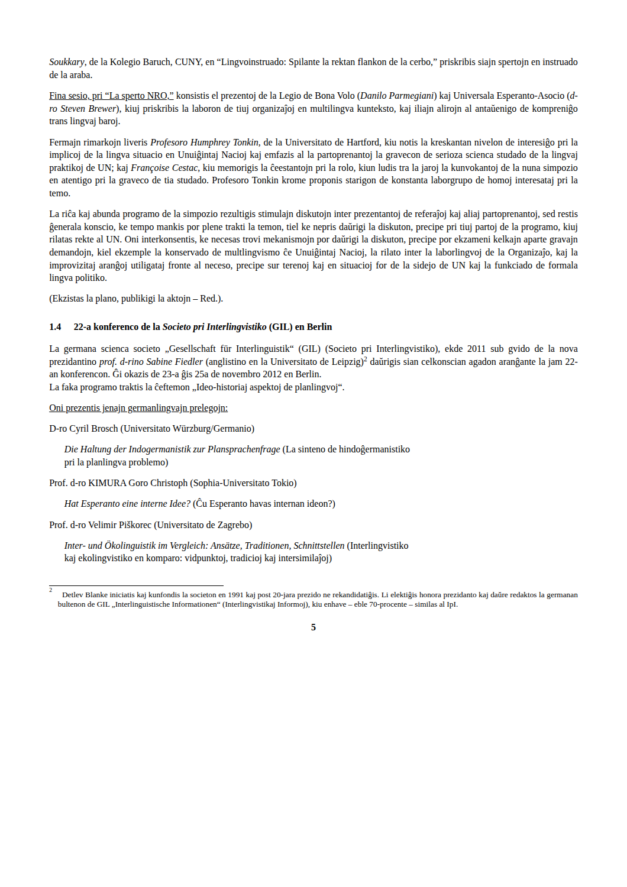Soukkary, de la Kolegio Baruch, CUNY, en “Lingvoinstruado: Spilante la rektan flankon de la cerbo,” priskribis siajn spertojn en instruado de la araba.
Fina sesio, pri “La sperto NRO,” konsistis el prezentoj de la Legio de Bona Volo (Danilo Parmegiani) kaj Universala Esperanto-Asocio (d-ro Steven Brewer), kiuj priskribis la laboron de tiuj organizaĵoj en multilingva kunteksto, kaj iliajn alirojn al antaŭenigo de kompreniĝo trans lingvaj baroj.
Fermajn rimarkojn liveris Profesoro Humphrey Tonkin, de la Universitato de Hartford, kiu notis la kreskantan nivelon de interesiĝo pri la implicoj de la lingva situacio en Unuiĝintaj Nacioj kaj emfazis al la partoprenantoj la gravecon de serioza scienca studado de la lingvaj praktikoj de UN; kaj Françoise Cestac, kiu memorigis la ĉeestantojn pri la rolo, kiun ludis tra la jaroj la kunvokantoj de la nuna simpozio en atentigo pri la graveco de tia studado. Profesoro Tonkin krome proponis starigon de konstanta laborgrupo de homoj interesataj pri la temo.
La riĉa kaj abunda programo de la simpozio rezultigis stimulajn diskutojn inter prezentantoj de referaĵoj kaj aliaj partoprenantoj, sed restis ĝenerala konscio, ke tempo mankis por plene trakti la temon, tiel ke nepris daŭrigi la diskuton, precipe pri tiuj partoj de la programo, kiuj rilatas rekte al UN. Oni interkonsentis, ke necesas trovi mekanismojn por daŭrigi la diskuton, precipe por ekzameni kelkajn aparte gravajn demandojn, kiel ekzemple la konservado de multlingvismo ĉe Unuiĝintaj Nacioj, la rilato inter la laborlingvoj de la Organizaĵo, kaj la improvizitaj aranĝoj utiligataj fronte al neceso, precipe sur terenoj kaj en situacioj for de la sidejo de UN kaj la funkciado de formala lingva politiko.
(Ekzistas la plano, publikigi la aktojn – Red.).
1.422-a konferenco de la Societo pri Interlingvistiko (GIL) en Berlin
La germana scienca societo „Gesellschaft für Interlinguistik“ (GIL) (Societo pri Interlingvistiko), ekde 2011 sub gvido de la nova prezidantino prof. d-rino Sabine Fiedler (anglistino en la Universitato de Leipzig)2 daŭrigis sian celkonscian agadon aranĝante la jam 22-an konferencon. Ĝi okazis de 23-a ĝis 25a de novembro 2012 en Berlin.
La faka programo traktis la ĉeftemon „Ideo-historiaj aspektoj de planlingvoj“.
Oni prezentis jenajn germanlingvajn prelegojn:
D-ro Cyril Brosch (Universitato Würzburg/Germanio)
Die Haltung der Indogermanistik zur Plansprachenfrage (La sinteno de hindoĝermanistiko pri la planlingva problemo)
Prof. d-ro KIMURA Goro Christoph (Sophia-Universitato Tokio)
Hat Esperanto eine interne Idee? (Ĉu Esperanto havas internan ideon?)
Prof. d-ro Velimir Piškorec (Universitato de Zagrebo)
Inter- und Ökolinguistik im Vergleich: Ansätze, Traditionen, Schnittstellen (Interlingvistiko kaj ekolingvistiko en komparo: vidpunktoj, tradicioj kaj intersimilaĵoj)
2 Detlev Blanke iniciatis kaj kunfondis la societon en 1991 kaj post 20-jara prezido ne rekandidatiĝis. Li elektiĝis honora prezidanto kaj daŭre redaktos la germanan bultenon de GIL „Interlinguistische Informationen“ (Interlingvistikaj Informoj), kiu enhave – eble 70-procente – similas al IpI.
5